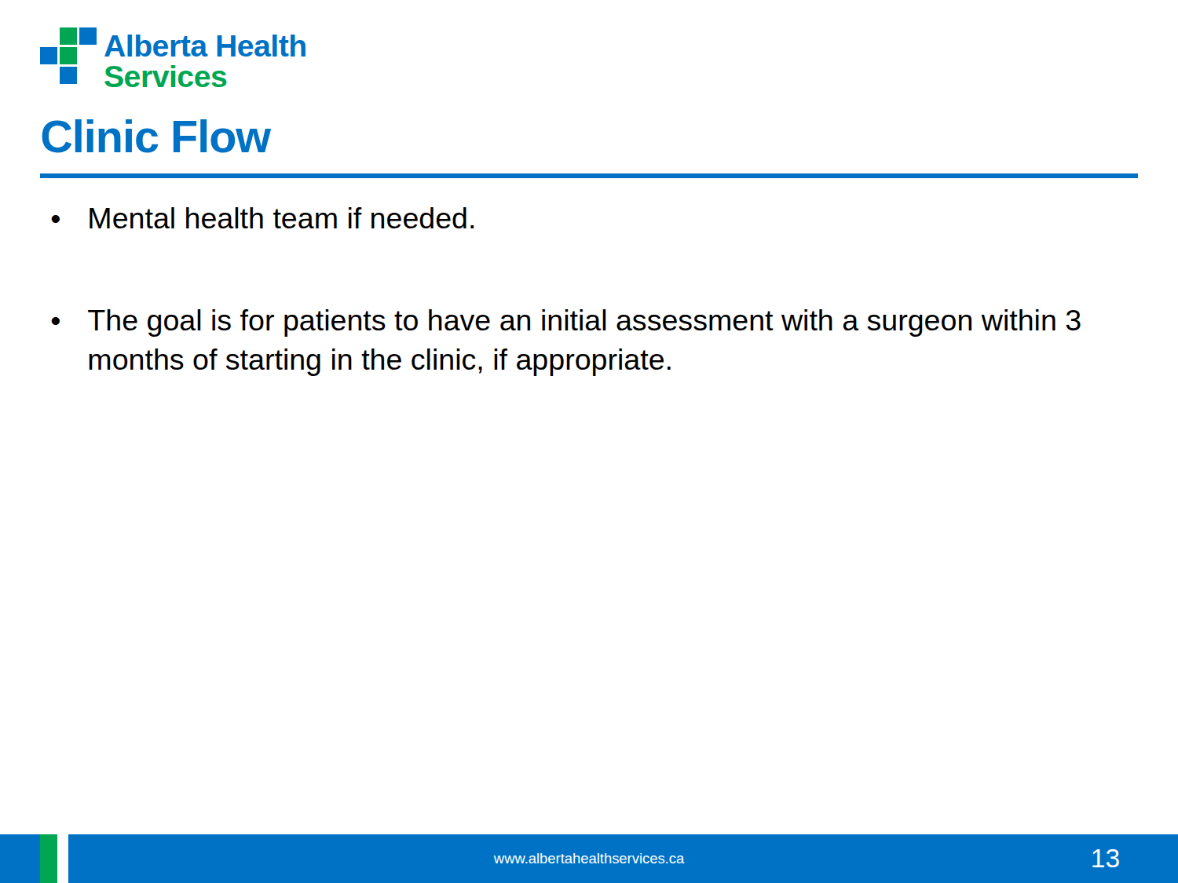Alberta Health Services
Clinic Flow
Mental health team if needed.
The goal is for patients to have an initial assessment with a surgeon within 3 months of starting in the clinic, if appropriate.
www.albertahealthservices.ca 13